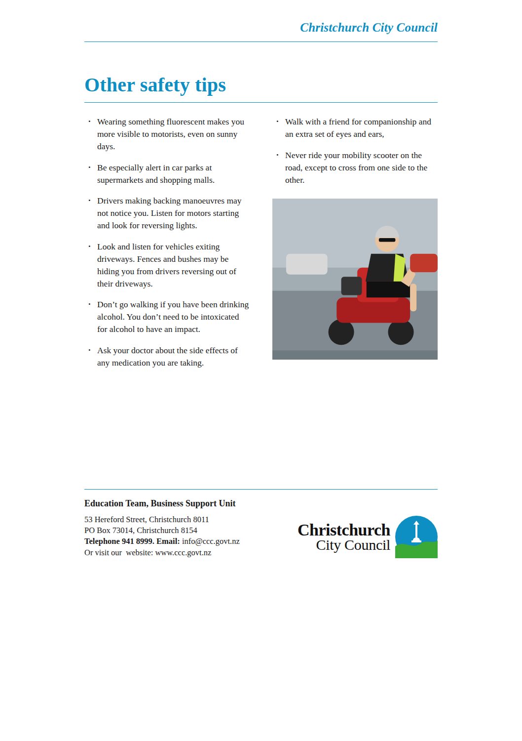Christchurch City Council
Other safety tips
Wearing something fluorescent makes you more visible to motorists, even on sunny days.
Be especially alert in car parks at supermarkets and shopping malls.
Drivers making backing manoeuvres may not notice you. Listen for motors starting and look for reversing lights.
Look and listen for vehicles exiting driveways. Fences and bushes may be hiding you from drivers reversing out of their driveways.
Don’t go walking if you have been drinking alcohol. You don’t need to be intoxicated for alcohol to have an impact.
Ask your doctor about the side effects of any medication you are taking.
Walk with a friend for companionship and an extra set of eyes and ears,
Never ride your mobility scooter on the road, except to cross from one side to the other.
Education Team, Business Support Unit
53 Hereford Street, Christchurch 8011
PO Box 73014, Christchurch 8154
Telephone 941 8999. Email: info@ccc.govt.nz
Or visit our website: www.ccc.govt.nz
Christchurch City Council